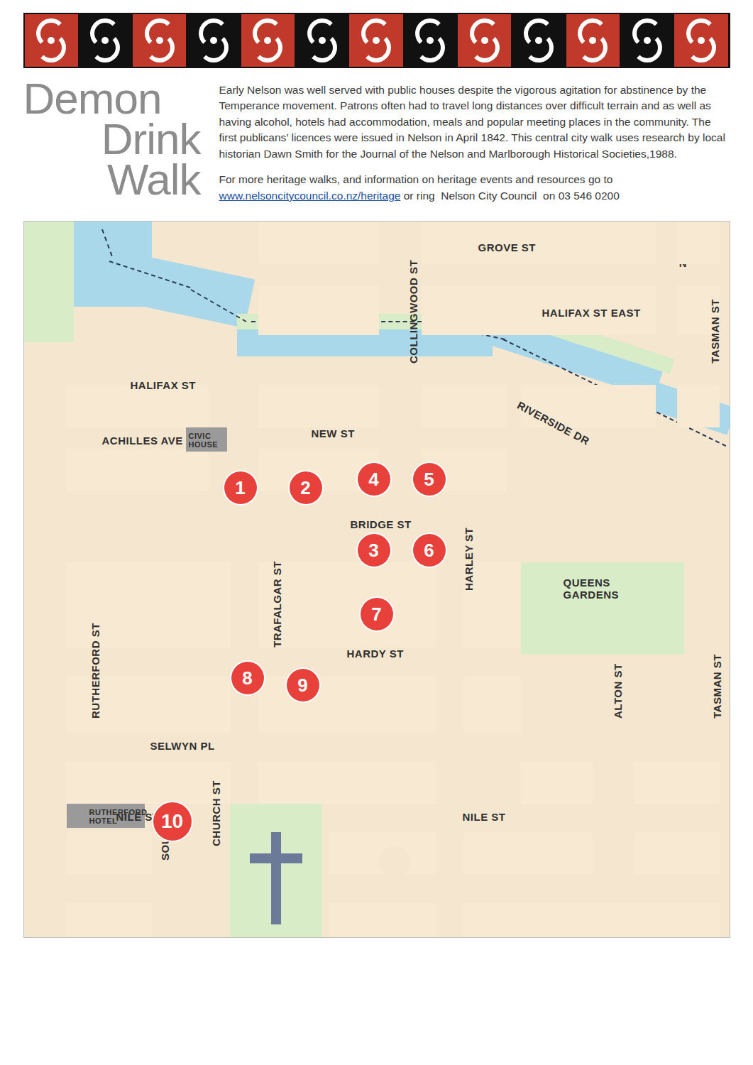DemonDrink Walk
Early Nelson was well served with public houses despite the vigorous agitation for abstinence by the Temperance movement. Patrons often had to travel long distances over difficult terrain and as well as having alcohol, hotels had accommodation, meals and popular meeting places in the community. The first publicans’ licences were issued in Nelson in April 1842. This central city walk uses research by local historian Dawn Smith for the Journal of the Nelson and Marlborough Historical Societies,1988.
For more heritage walks, and information on heritage events and resources go to www.nelsoncitycouncil.co.nz/heritage or ring Nelson City Council on 03 546 0200
N
GROVE ST
HALIFAX ST EAST
COLLINGWOOD ST
TASMAN ST
HALIFAX ST
NEW ST
ACHILLES AVE
CIVIC
HOUSE
BRIDGE ST
TRAFALGAR ST
HARLEY ST
RUTHERFORD ST
HARDY ST
SELWYN PL
CHURCH ST
NILE ST
NILE ST
SOUTH ST
ALTON ST
TASMAN ST
QUEENS
GARDENS
RIVERSIDE DR
RUTHERFORD
HOTEL
1
2
4
5
3
6
7
8
9
10